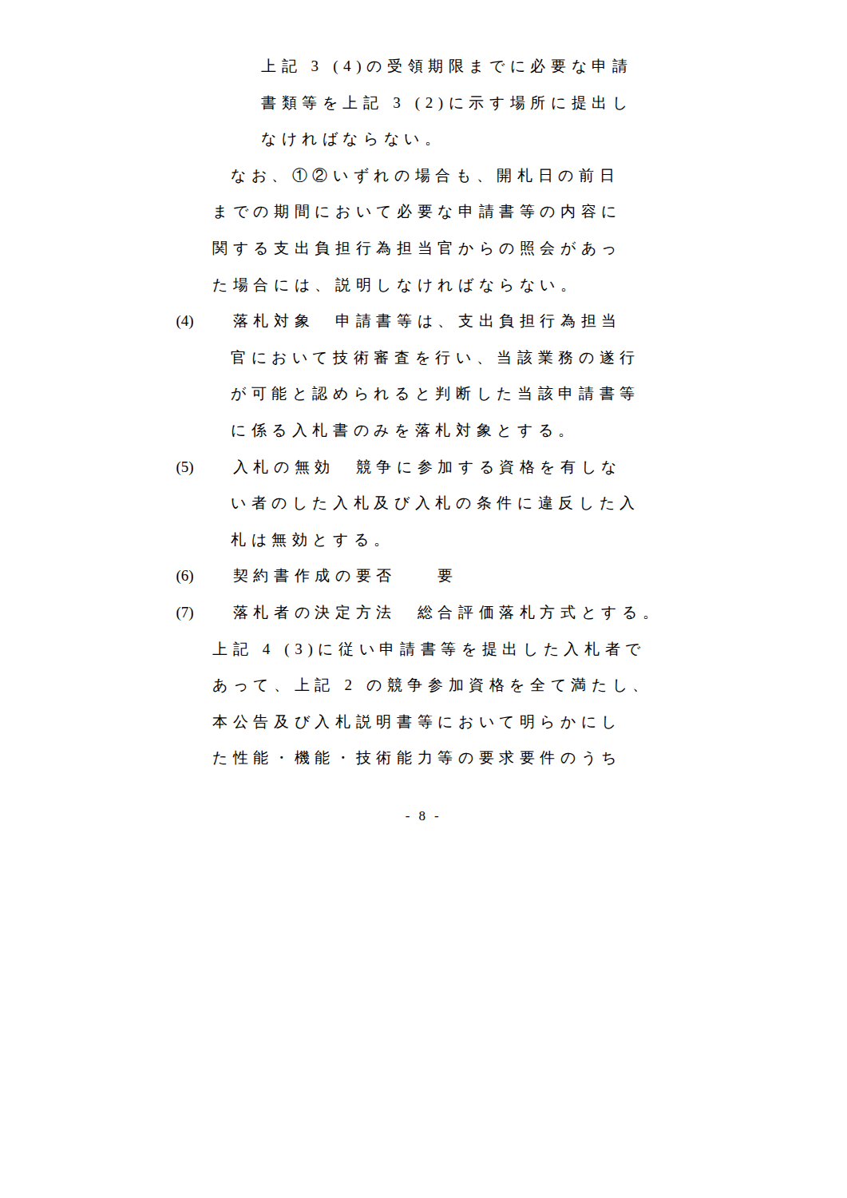上記 3 (4)の受領期限までに必要な申請
書類等を上記 3 (2)に示す場所に提出し
なければならない。
なお、①②いずれの場合も、開札日の前日
までの期間において必要な申請書等の内容に
関する支出負担行為担当官からの照会があっ
た場合には、説明しなければならない。
(4)　落札対象　申請書等は、支出負担行為担当
官において技術審査を行い、当該業務の遂行
が可能と認められると判断した当該申請書等
に係る入札書のみを落札対象とする。
(5)　入札の無効　競争に参加する資格を有しな
い者のした入札及び入札の条件に違反した入
札は無効とする。
(6)　契約書作成の要否　　要
(7)　落札者の決定方法　総合評価落札方式とする。
上記 4 (3)に従い申請書等を提出した入札者で
あって、上記 2 の競争参加資格を全て満たし、
本公告及び入札説明書等において明らかにし
た性能・機能・技術能力等の要求要件のうち
- 8 -